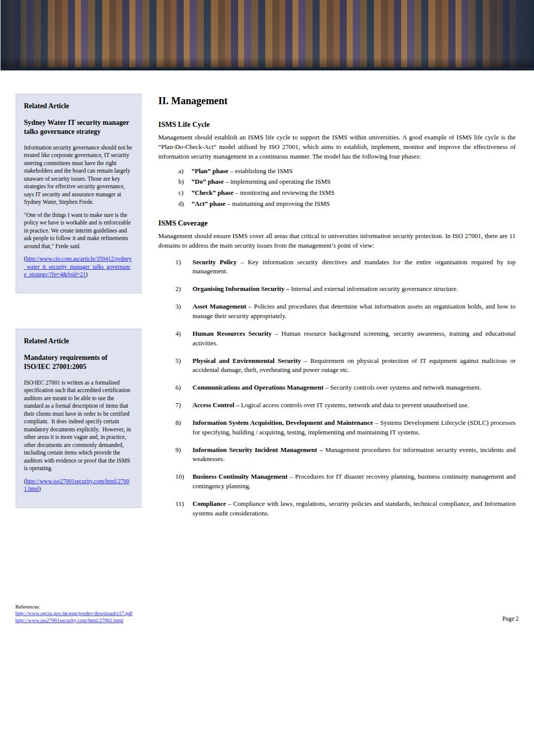Related Article
Sydney Water IT security manager talks governance strategy
Information security governance should not be treated like corporate governance, IT security steering committees must have the right stakeholders and the board can remain largely unaware of security issues. Those are key strategies for effective security governance, says IT security and assurance manager at Sydney Water, Stephen Frede.
"One of the things I want to make sure is the policy we have is workable and is enforceable in practice. We create interim guidelines and ask people to follow it and make refinements around that," Frede said.
(http://www.cio.com.au/article/359412/sydney_water_it_security_manager_talks_governance_strategy/?fp=4&fpid=21)
Related Article
Mandatory requirements of ISO/IEC 27001:2005
ISO/IEC 27001 is written as a formalised specification such that accredited certification auditors are meant to be able to use the standard as a formal description of items that their clients must have in order to be certified compliant. It does indeed specify certain mandatory documents explicitly. However, in other areas it is more vague and, in practice, other documents are commonly demanded, including certain items which provide the auditors with evidence or proof that the ISMS is operating.
(http://www.iso27001security.com/html/27001.html)
II. Management
ISMS Life Cycle
Management should establish an ISMS life cycle to support the ISMS within universities. A good example of ISMS life cycle is the “Plan-Do-Check-Act” model utilised by ISO 27001, which aims to establish, implement, monitor and improve the effectiveness of information security management in a continuous manner. The model has the following four phases:
a)“Plan” phase – establishing the ISMS
b)“Do” phase – implementing and operating the ISMS
c)“Check” phase – monitoring and reviewing the ISMS
d)“Act” phase – maintaining and improving the ISMS
ISMS Coverage
Management should ensure ISMS cover all areas that critical to universities information security protection. In ISO 27001, there are 11 domains to address the main security issues from the management’s point of view:
1) Security Policy – Key information security directives and mandates for the entire organisation required by top management.
2) Organising Information Security – Internal and external information security governance structure.
3) Asset Management – Policies and procedures that determine what information assets an organisation holds, and how to manage their security appropriately.
4) Human Resources Security – Human resource background screening, security awareness, training and educational activities.
5) Physical and Environmental Security – Requirement on physical protection of IT equipment against malicious or accidental damage, theft, overheating and power outage etc.
6) Communications and Operations Management – Security controls over systems and network management.
7) Access Control – Logical access controls over IT systems, network and data to prevent unauthorised use.
8) Information System Acquisition, Development and Maintenance – Systems Development Lifecycle (SDLC) processes for specifying, building / acquiring, testing, implementing and maintaining IT systems.
9) Information Security Incident Management – Management procedures for information security events, incidents and weaknesses.
10) Business Continuity Management – Procedures for IT disaster recovery planning, business continuity management and contingency planning.
11) Compliance – Compliance with laws, regulations, security policies and standards, technical compliance, and Information systems audit considerations.
References:
http://www.ogcio.gov.hk/eng/prodev/download/s17.pdf
http://www.iso27001security.com/html/27002.html
Page 2